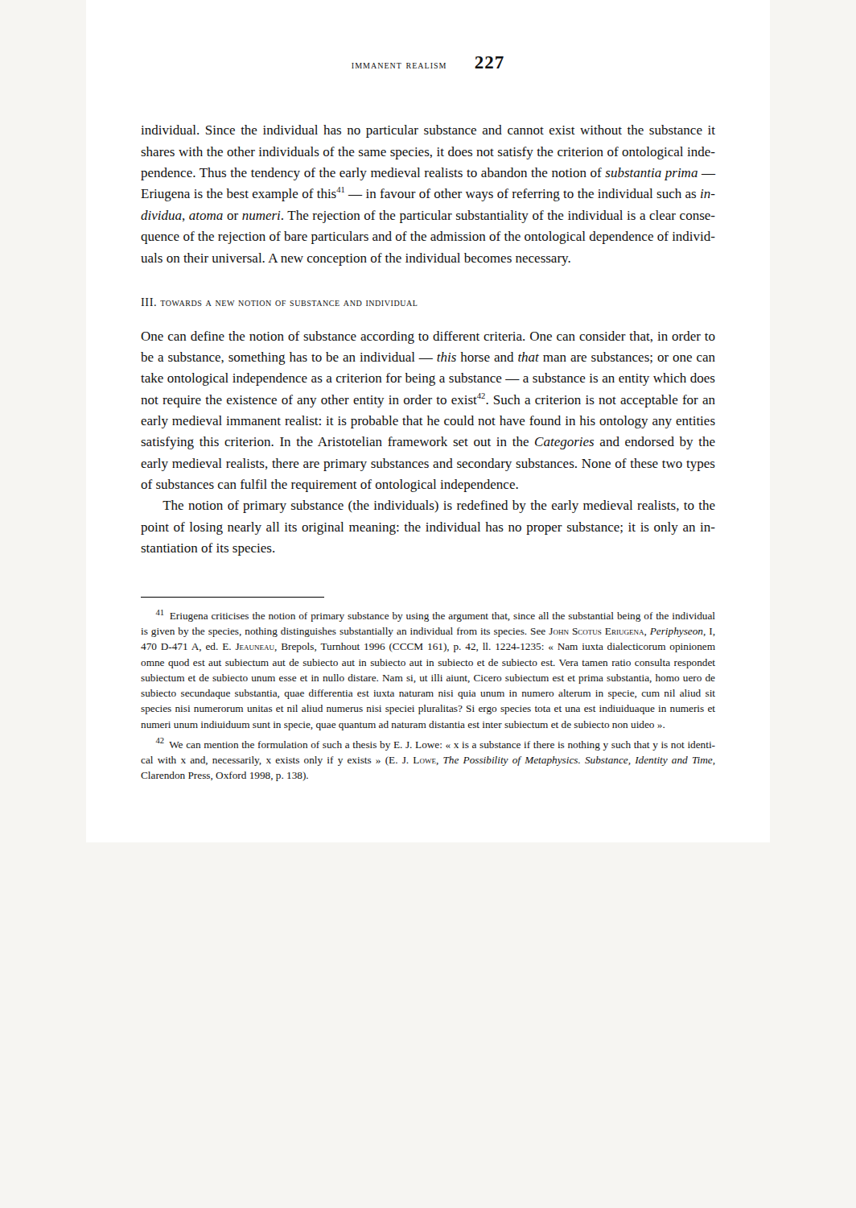Immanent Realism 227
individual. Since the individual has no particular substance and cannot exist without the substance it shares with the other individuals of the same species, it does not satisfy the criterion of ontological independence. Thus the tendency of the early medieval realists to abandon the notion of substantia prima — Eriugena is the best example of this41 — in favour of other ways of referring to the individual such as individua, atoma or numeri. The rejection of the particular substantiality of the individual is a clear consequence of the rejection of bare particulars and of the admission of the ontological dependence of individuals on their universal. A new conception of the individual becomes necessary.
III. Towards a new notion of substance and individual
One can define the notion of substance according to different criteria. One can consider that, in order to be a substance, something has to be an individual — this horse and that man are substances; or one can take ontological independence as a criterion for being a substance — a substance is an entity which does not require the existence of any other entity in order to exist42. Such a criterion is not acceptable for an early medieval immanent realist: it is probable that he could not have found in his ontology any entities satisfying this criterion. In the Aristotelian framework set out in the Categories and endorsed by the early medieval realists, there are primary substances and secondary substances. None of these two types of substances can fulfil the requirement of ontological independence.
The notion of primary substance (the individuals) is redefined by the early medieval realists, to the point of losing nearly all its original meaning: the individual has no proper substance; it is only an instantiation of its species.
41 Eriugena criticises the notion of primary substance by using the argument that, since all the substantial being of the individual is given by the species, nothing distinguishes substantially an individual from its species. See John Scotus Eriugena, Periphyseon, I, 470 D-471 A, ed. E. Jeauneau, Brepols, Turnhout 1996 (CCCM 161), p. 42, ll. 1224-1235: « Nam iuxta dialecticorum opinionem omne quod est aut subiectum aut de subiecto aut in subiecto aut in subiecto et de subiecto est. Vera tamen ratio consulta respondet subiectum et de subiecto unum esse et in nullo distare. Nam si, ut illi aiunt, Cicero subiectum est et prima substantia, homo uero de subiecto secundaque substantia, quae differentia est iuxta naturam nisi quia unum in numero alterum in specie, cum nil aliud sit species nisi numerorum unitas et nil aliud numerus nisi speciei pluralitas? Si ergo species tota et una est indiuiduaque in numeris et numeri unum indiuiduum sunt in specie, quae quantum ad naturam distantia est inter subiectum et de subiecto non uideo ».
42 We can mention the formulation of such a thesis by E. J. Lowe: « x is a substance if there is nothing y such that y is not identical with x and, necessarily, x exists only if y exists » (E. J. Lowe, The Possibility of Metaphysics. Substance, Identity and Time, Clarendon Press, Oxford 1998, p. 138).